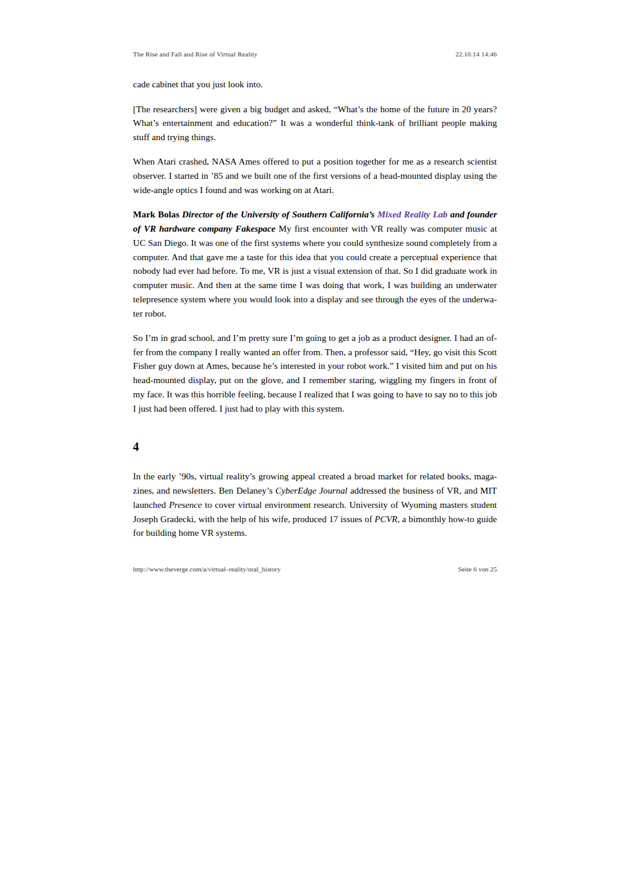The Rise and Fall and Rise of Virtual Reality
22.10.14 14:46
cade cabinet that you just look into.
[The researchers] were given a big budget and asked, “What’s the home of the future in 20 years? What’s entertainment and education?” It was a wonderful think-tank of brilliant people making stuff and trying things.
When Atari crashed, NASA Ames offered to put a position together for me as a research scientist observer. I started in ’85 and we built one of the first versions of a head-mounted display using the wide-angle optics I found and was working on at Atari.
Mark Bolas Director of the University of Southern California’s Mixed Reality Lab and founder of VR hardware company Fakespace My first encounter with VR really was computer music at UC San Diego. It was one of the first systems where you could synthesize sound completely from a computer. And that gave me a taste for this idea that you could create a perceptual experience that nobody had ever had before. To me, VR is just a visual extension of that. So I did graduate work in computer music. And then at the same time I was doing that work, I was building an underwater telepresence system where you would look into a display and see through the eyes of the underwater robot.
So I’m in grad school, and I’m pretty sure I’m going to get a job as a product designer. I had an offer from the company I really wanted an offer from. Then, a professor said, “Hey, go visit this Scott Fisher guy down at Ames, because he’s interested in your robot work.” I visited him and put on his head-mounted display, put on the glove, and I remember staring, wiggling my fingers in front of my face. It was this horrible feeling, because I realized that I was going to have to say no to this job I just had been offered. I just had to play with this system.
4
In the early ’90s, virtual reality’s growing appeal created a broad market for related books, magazines, and newsletters. Ben Delaney’s CyberEdge Journal addressed the business of VR, and MIT launched Presence to cover virtual environment research. University of Wyoming masters student Joseph Gradecki, with the help of his wife, produced 17 issues of PCVR, a bimonthly how-to guide for building home VR systems.
http://www.theverge.com/a/virtual–reality/oral_history
Seite 6 von 25